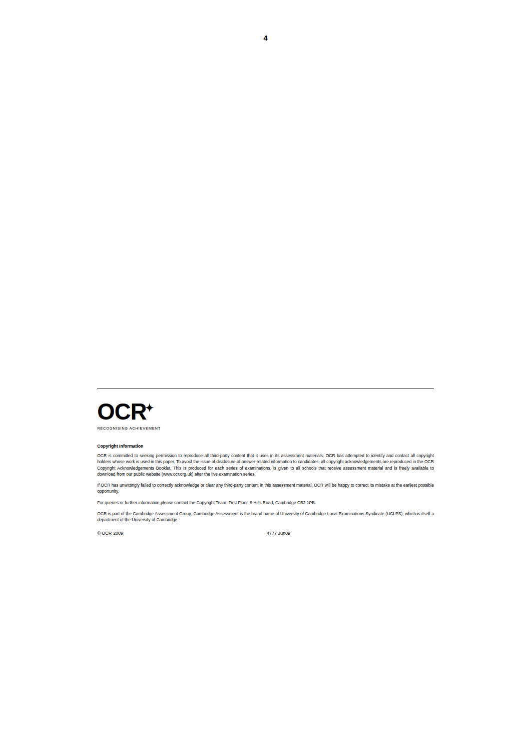4
OCR✦
Recognising Achievement
Copyright Information
OCR is committed to seeking permission to reproduce all third-party content that it uses in its assessment materials. OCR has attempted to identify and contact all copyright holders whose work is used in this paper. To avoid the issue of disclosure of answer-related information to candidates, all copyright acknowledgements are reproduced in the OCR Copyright Acknowledgements Booklet. This is produced for each series of examinations, is given to all schools that receive assessment material and is freely available to download from our public website (www.ocr.org.uk) after the live examination series.
If OCR has unwittingly failed to correctly acknowledge or clear any third-party content in this assessment material, OCR will be happy to correct its mistake at the earliest possible opportunity.
For queries or further information please contact the Copyright Team, First Floor, 9 Hills Road, Cambridge CB2 1PB.
OCR is part of the Cambridge Assessment Group; Cambridge Assessment is the brand name of University of Cambridge Local Examinations Syndicate (UCLES), which is itself a department of the University of Cambridge.
© OCR 2009 4777 Jun09